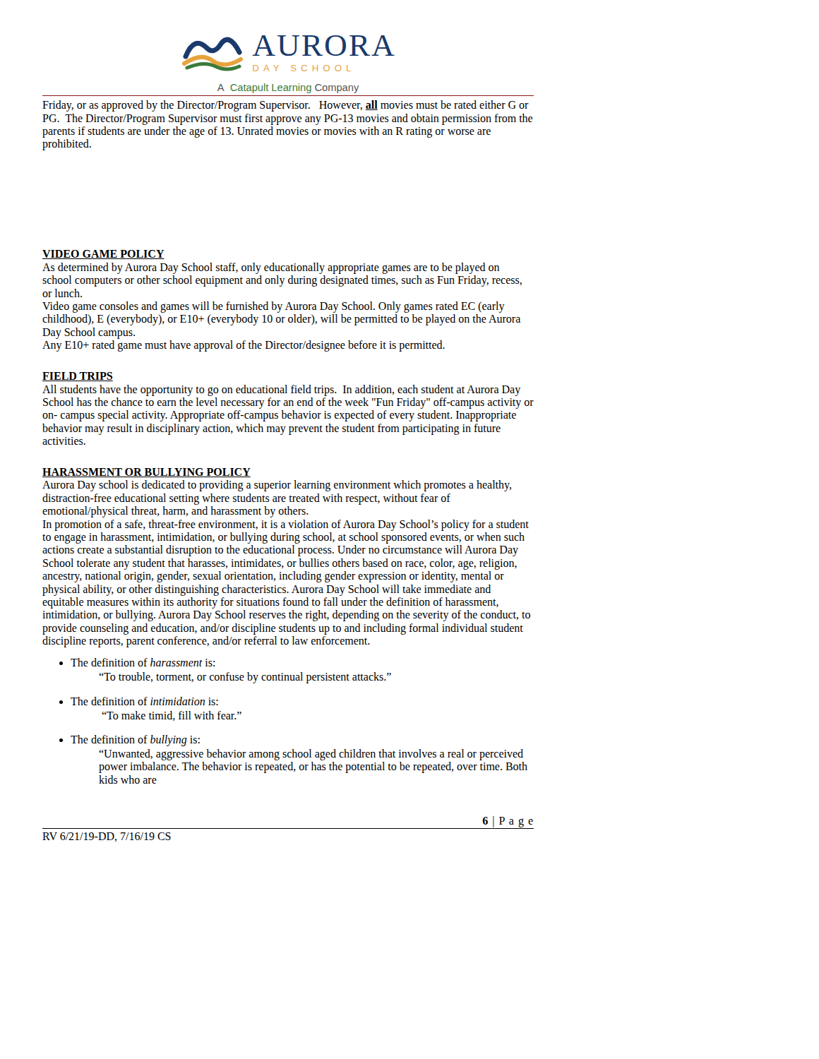AURORA
DAY SCHOOL
A Catapult Learning Company
Friday, or as approved by the Director/Program Supervisor. However, all movies must be rated either G or PG. The Director/Program Supervisor must first approve any PG-13 movies and obtain permission from the parents if students are under the age of 13. Unrated movies or movies with an R rating or worse are prohibited.
VIDEO GAME POLICY
As determined by Aurora Day School staff, only educationally appropriate games are to be played on
school computers or other school equipment and only during designated times, such as Fun Friday, recess, or lunch.
Video game consoles and games will be furnished by Aurora Day School. Only games rated EC (early childhood), E (everybody), or E10+ (everybody 10 or older), will be permitted to be played on the Aurora Day School campus.
Any E10+ rated game must have approval of the Director/designee before it is permitted.
FIELD TRIPS
All students have the opportunity to go on educational field trips. In addition, each student at Aurora Day School has the chance to earn the level necessary for an end of the week "Fun Friday" off-campus activity or on- campus special activity. Appropriate off-campus behavior is expected of every student. Inappropriate behavior may result in disciplinary action, which may prevent the student from participating in future activities.
HARASSMENT OR BULLYING POLICY
Aurora Day school is dedicated to providing a superior learning environment which promotes a healthy, distraction-free educational setting where students are treated with respect, without fear of emotional/physical threat, harm, and harassment by others.
In promotion of a safe, threat-free environment, it is a violation of Aurora Day School’s policy for a student to engage in harassment, intimidation, or bullying during school, at school sponsored events, or when such actions create a substantial disruption to the educational process. Under no circumstance will Aurora Day School tolerate any student that harasses, intimidates, or bullies others based on race, color, age, religion, ancestry, national origin, gender, sexual orientation, including gender expression or identity, mental or physical ability, or other distinguishing characteristics. Aurora Day School will take immediate and equitable measures within its authority for situations found to fall under the definition of harassment, intimidation, or bullying. Aurora Day School reserves the right, depending on the severity of the conduct, to provide counseling and education, and/or discipline students up to and including formal individual student discipline reports, parent conference, and/or referral to law enforcement.
The definition of harassment is:
“To trouble, torment, or confuse by continual persistent attacks.”
The definition of intimidation is:
“To make timid, fill with fear.”
The definition of bullying is:
“Unwanted, aggressive behavior among school aged children that involves a real or perceived power imbalance. The behavior is repeated, or has the potential to be repeated, over time. Both kids who are
6 | P a g e
RV 6/21/19-DD, 7/16/19 CS